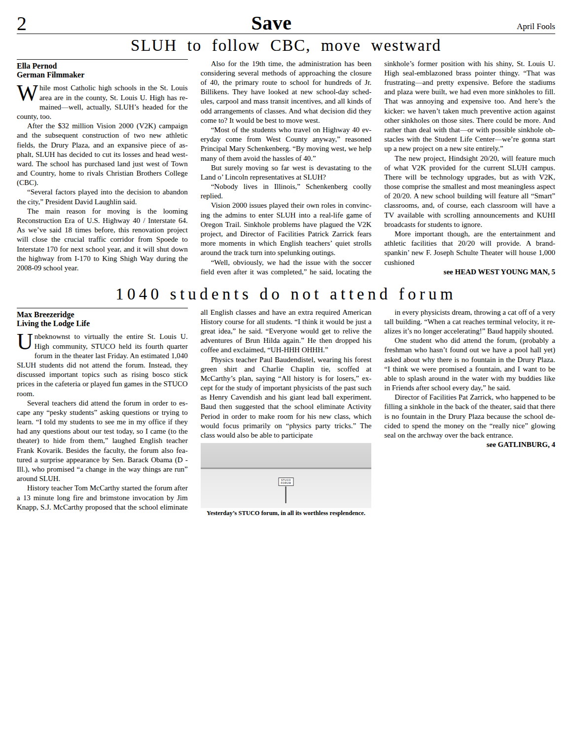2
Save
April Fools
SLUH to follow CBC, move westward
Ella Pernod German Filmmaker
While most Catholic high schools in the St. Louis area are in the county, St. Louis U. High has remained—well, actually, SLUH’s headed for the county, too.
After the $32 million Vision 2000 (V2K) campaign and the subsequent construction of two new athletic fields, the Drury Plaza, and an expansive piece of asphalt, SLUH has decided to cut its losses and head westward. The school has purchased land just west of Town and Country, home to rivals Christian Brothers College (CBC).
“Several factors played into the decision to abandon the city,” President David Laughlin said.
The main reason for moving is the looming Reconstruction Era of U.S. Highway 40 / Interstate 64. As we’ve said 18 times before, this renovation project will close the crucial traffic corridor from Spoede to Interstate 170 for next school year, and it will shut down the highway from I-170 to King Shigh Way during the 2008-09 school year.
Also for the 19th time, the administration has been considering several methods of approaching the closure of 40, the primary route to school for hundreds of Jr. Billikens. They have looked at new school-day schedules, carpool and mass transit incentives, and all kinds of odd arrangements of classes. And what decision did they come to? It would be best to move west.
“Most of the students who travel on Highway 40 everyday come from West County anyway,” reasoned Principal Mary Schenkenberg. “By moving west, we help many of them avoid the hassles of 40.”
But surely moving so far west is devastating to the Land o’ Lincoln representatives at SLUH?
“Nobody lives in Illinois,” Schenkenberg coolly replied.
Vision 2000 issues played their own roles in convincing the admins to enter SLUH into a real-life game of Oregon Trail. Sinkhole problems have plagued the V2K project, and Director of Facilities Patrick Zarrick fears more moments in which English teachers’ quiet strolls around the track turn into spelunking outings.
“Well, obviously, we had the issue with the soccer field even after it was completed,” he said, locating the sinkhole’s former position with his shiny, St. Louis U. High seal-emblazoned brass pointer thingy. “That was frustrating—and pretty expensive. Before the stadiums and plaza were built, we had even more sinkholes to fill. That was annoying and expensive too. And here’s the kicker: we haven’t taken much preventive action against other sinkholes on those sites. There could be more. And rather than deal with that—or with possible sinkhole obstacles with the Student Life Center—we’re gonna start up a new project on a new site entirely.”
The new project, Hindsight 20/20, will feature much of what V2K provided for the current SLUH campus. There will be technology upgrades, but as with V2K, those comprise the smallest and most meaningless aspect of 20/20. A new school building will feature all “Smart” classrooms, and, of course, each classroom will have a TV available with scrolling announcements and KUHI broadcasts for students to ignore.
More important though, are the entertainment and athletic facilities that 20/20 will provide. A brand-spankin’ new F. Joseph Schulte Theater will house 1,000 cushioned
see HEAD WEST YOUNG MAN, 5
1040 students do not attend forum
Max Breezeridge Living the Lodge Life
Unbeknownst to virtually the entire St. Louis U. High community, STUCO held its fourth quarter forum in the theater last Friday. An estimated 1,040 SLUH students did not attend the forum. Instead, they discussed important topics such as rising bosco stick prices in the cafeteria or played fun games in the STUCO room.
Several teachers did attend the forum in order to escape any “pesky students” asking questions or trying to learn. “I told my students to see me in my office if they had any questions about our test today, so I came (to the theater) to hide from them,” laughed English teacher Frank Kovarik. Besides the faculty, the forum also featured a surprise appearance by Sen. Barack Obama (D - Ill.), who promised “a change in the way things are run” around SLUH.
History teacher Tom McCarthy started the forum after a 13 minute long fire and brimstone invocation by Jim Knapp, S.J. McCarthy proposed that the school eliminate all English classes and have an extra required American History course for all students. “I think it would be just a great idea,” he said. “Everyone would get to relive the adventures of Brun Hilda again.” He then dropped his coffee and exclaimed, “UH-HHH OHHH.”
Physics teacher Paul Baudendistel, wearing his forest green shirt and Charlie Chaplin tie, scoffed at McCarthy’s plan, saying “All history is for losers,” except for the study of important physicists of the past such as Henry Cavendish and his giant lead ball experiment. Baud then suggested that the school eliminate Activity Period in order to make room for his new class, which would focus primarily on “physics party tricks.” The class would also be able to participate
STUCO
FORUM
Yesterday’s STUCO forum, in all its worthless resplendence.
in every physicists dream, throwing a cat off of a very tall building. “When a cat reaches terminal velocity, it realizes it’s no longer accelerating!” Baud happily shouted.
One student who did attend the forum, (probably a freshman who hasn’t found out we have a pool hall yet) asked about why there is no fountain in the Drury Plaza. “I think we were promised a fountain, and I want to be able to splash around in the water with my buddies like in Friends after school every day,” he said.
Director of Facilities Pat Zarrick, who happened to be filling a sinkhole in the back of the theater, said that there is no fountain in the Drury Plaza because the school decided to spend the money on the “really nice” glowing seal on the archway over the back entrance.
see GATLINBURG, 4